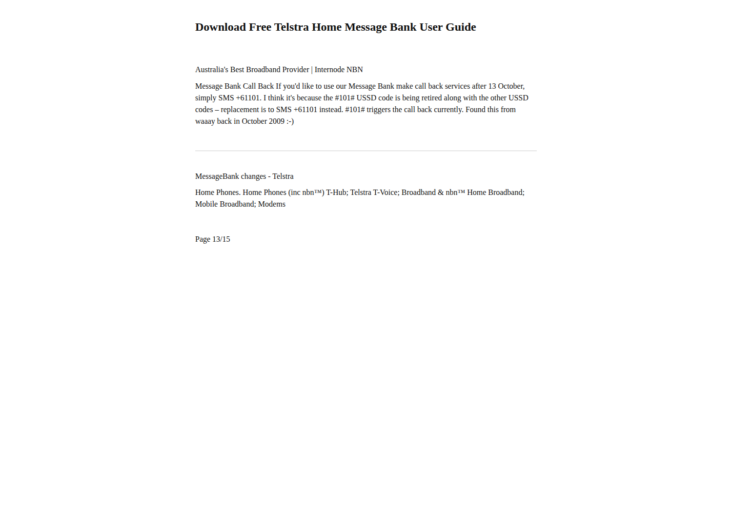Download Free Telstra Home Message Bank User Guide
Australia's Best Broadband Provider | Internode NBN
Message Bank Call Back If you'd like to use our Message Bank make call back services after 13 October, simply SMS +61101. I think it's because the #101# USSD code is being retired along with the other USSD codes – replacement is to SMS +61101 instead. #101# triggers the call back currently. Found this from waaay back in October 2009 :-)
MessageBank changes - Telstra
Home Phones. Home Phones (inc nbn™) T-Hub; Telstra T-Voice; Broadband & nbn™ Home Broadband; Mobile Broadband; Modems
Page 13/15